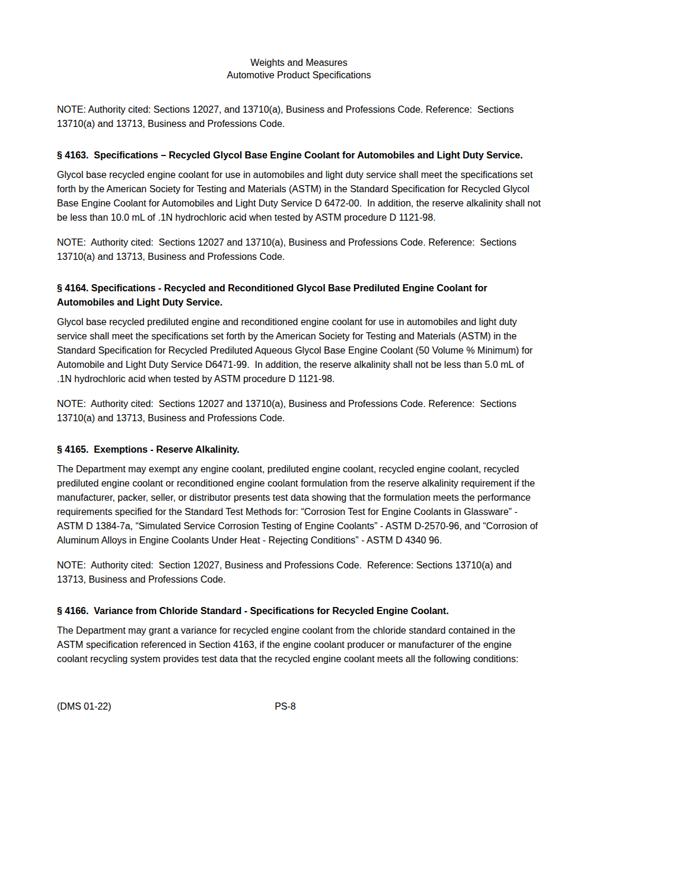Weights and Measures
Automotive Product Specifications
NOTE: Authority cited: Sections 12027, and 13710(a), Business and Professions Code. Reference: Sections 13710(a) and 13713, Business and Professions Code.
§ 4163. Specifications – Recycled Glycol Base Engine Coolant for Automobiles and Light Duty Service.
Glycol base recycled engine coolant for use in automobiles and light duty service shall meet the specifications set forth by the American Society for Testing and Materials (ASTM) in the Standard Specification for Recycled Glycol Base Engine Coolant for Automobiles and Light Duty Service D 6472-00. In addition, the reserve alkalinity shall not be less than 10.0 mL of .1N hydrochloric acid when tested by ASTM procedure D 1121-98.
NOTE: Authority cited: Sections 12027 and 13710(a), Business and Professions Code. Reference: Sections 13710(a) and 13713, Business and Professions Code.
§ 4164. Specifications - Recycled and Reconditioned Glycol Base Prediluted Engine Coolant for Automobiles and Light Duty Service.
Glycol base recycled prediluted engine and reconditioned engine coolant for use in automobiles and light duty service shall meet the specifications set forth by the American Society for Testing and Materials (ASTM) in the Standard Specification for Recycled Prediluted Aqueous Glycol Base Engine Coolant (50 Volume % Minimum) for Automobile and Light Duty Service D6471-99. In addition, the reserve alkalinity shall not be less than 5.0 mL of .1N hydrochloric acid when tested by ASTM procedure D 1121-98.
NOTE: Authority cited: Sections 12027 and 13710(a), Business and Professions Code. Reference: Sections 13710(a) and 13713, Business and Professions Code.
§ 4165. Exemptions - Reserve Alkalinity.
The Department may exempt any engine coolant, prediluted engine coolant, recycled engine coolant, recycled prediluted engine coolant or reconditioned engine coolant formulation from the reserve alkalinity requirement if the manufacturer, packer, seller, or distributor presents test data showing that the formulation meets the performance requirements specified for the Standard Test Methods for: “Corrosion Test for Engine Coolants in Glassware” - ASTM D 1384-7a, “Simulated Service Corrosion Testing of Engine Coolants” - ASTM D-2570-96, and “Corrosion of Aluminum Alloys in Engine Coolants Under Heat - Rejecting Conditions” - ASTM D 4340 96.
NOTE: Authority cited: Section 12027, Business and Professions Code. Reference: Sections 13710(a) and 13713, Business and Professions Code.
§ 4166. Variance from Chloride Standard - Specifications for Recycled Engine Coolant.
The Department may grant a variance for recycled engine coolant from the chloride standard contained in the ASTM specification referenced in Section 4163, if the engine coolant producer or manufacturer of the engine coolant recycling system provides test data that the recycled engine coolant meets all the following conditions:
(DMS 01-22)
PS-8